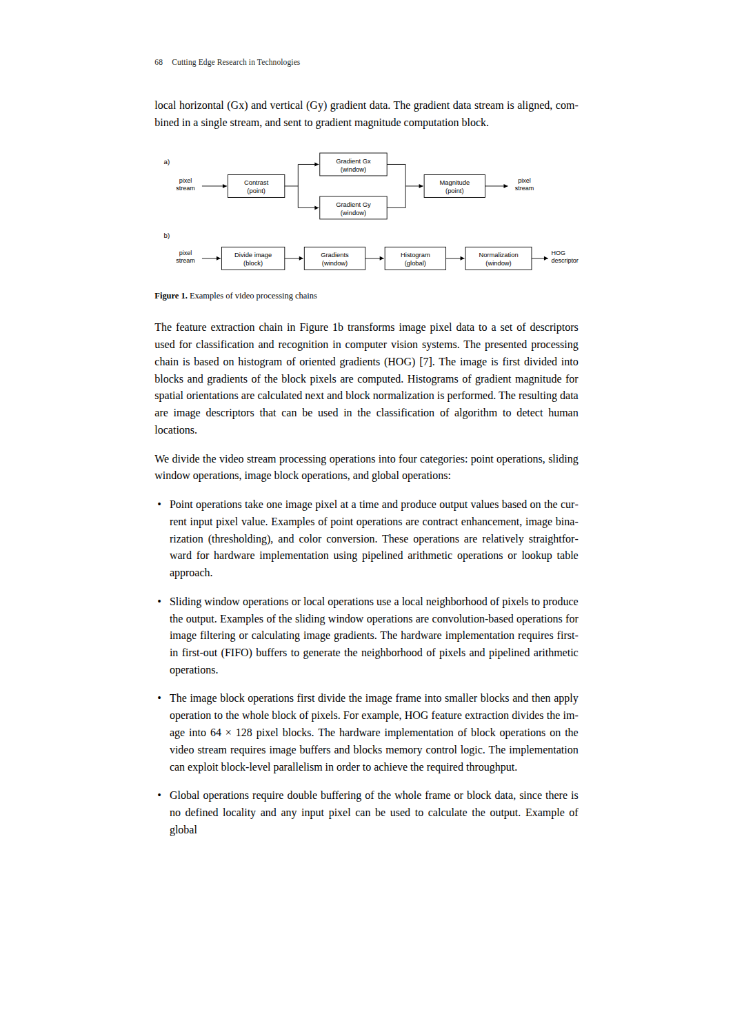68 Cutting Edge Research in Technologies
local horizontal (Gx) and vertical (Gy) gradient data. The gradient data stream is aligned, combined in a single stream, and sent to gradient magnitude computation block.
a) pixel stream Contrast (point) Gradient Gx (window) Gradient Gy (window) Magnitude (point) pixel stream b) pixel stream Divide image (block) Gradients (window) Histogram (global) Normalization (window) HOG descriptors
Figure 1. Examples of video processing chains
The feature extraction chain in Figure 1b transforms image pixel data to a set of descriptors used for classification and recognition in computer vision systems. The presented processing chain is based on histogram of oriented gradients (HOG) [7]. The image is first divided into blocks and gradients of the block pixels are computed. Histograms of gradient magnitude for spatial orientations are calculated next and block normalization is performed. The resulting data are image descriptors that can be used in the classification of algorithm to detect human locations.
We divide the video stream processing operations into four categories: point operations, sliding window operations, image block operations, and global operations:
Point operations take one image pixel at a time and produce output values based on the current input pixel value. Examples of point operations are contract enhancement, image binarization (thresholding), and color conversion. These operations are relatively straightforward for hardware implementation using pipelined arithmetic operations or lookup table approach.
Sliding window operations or local operations use a local neighborhood of pixels to produce the output. Examples of the sliding window operations are convolution-based operations for image filtering or calculating image gradients. The hardware implementation requires first-in first-out (FIFO) buffers to generate the neighborhood of pixels and pipelined arithmetic operations.
The image block operations first divide the image frame into smaller blocks and then apply operation to the whole block of pixels. For example, HOG feature extraction divides the image into 64 × 128 pixel blocks. The hardware implementation of block operations on the video stream requires image buffers and blocks memory control logic. The implementation can exploit block-level parallelism in order to achieve the required throughput.
Global operations require double buffering of the whole frame or block data, since there is no defined locality and any input pixel can be used to calculate the output. Example of global